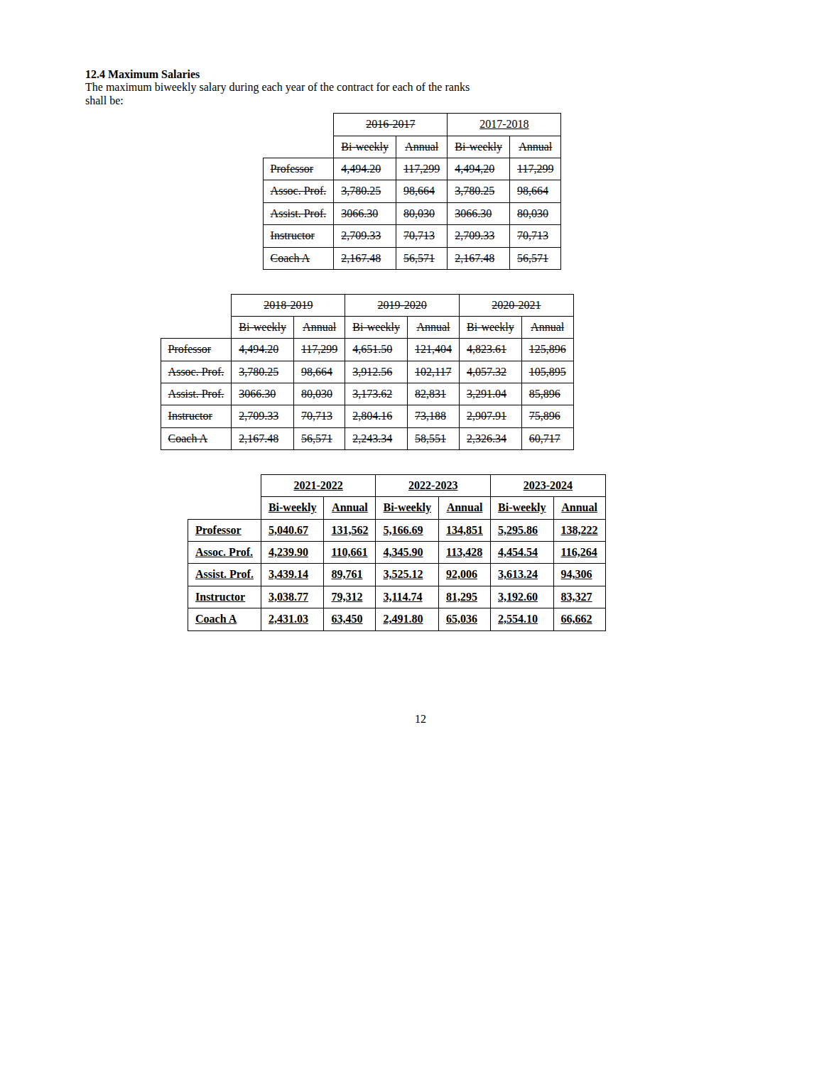12.4 Maximum Salaries
The maximum biweekly salary during each year of the contract for each of the ranks
shall be:
| | 2016-2017 | 2017-2018 |
| | Bi-weekly | Annual | Bi-weekly | Annual |
| Professor | 4,494.20 | 117,299 | 4,494,20 | 117,299 |
| Assoc. Prof. | 3,780.25 | 98,664 | 3,780.25 | 98,664 |
| Assist. Prof. | 3066.30 | 80,030 | 3066.30 | 80,030 |
| Instructor | 2,709.33 | 70,713 | 2,709.33 | 70,713 |
| Coach A | 2,167.48 | 56,571 | 2,167.48 | 56,571 |
| | 2018-2019 | 2019-2020 | 2020-2021 |
| | Bi-weekly | Annual | Bi-weekly | Annual | Bi-weekly | Annual |
| Professor | 4,494.20 | 117,299 | 4,651.50 | 121,404 | 4,823.61 | 125,896 |
| Assoc. Prof. | 3,780.25 | 98,664 | 3,912.56 | 102,117 | 4,057.32 | 105,895 |
| Assist. Prof. | 3066.30 | 80,030 | 3,173.62 | 82,831 | 3,291.04 | 85,896 |
| Instructor | 2,709.33 | 70,713 | 2,804.16 | 73,188 | 2,907.91 | 75,896 |
| Coach A | 2,167.48 | 56,571 | 2,243.34 | 58,551 | 2,326.34 | 60,717 |
| | 2021-2022 | 2022-2023 | 2023-2024 |
| | Bi-weekly | Annual | Bi-weekly | Annual | Bi-weekly | Annual |
| Professor | 5,040.67 | 131,562 | 5,166.69 | 134,851 | 5,295.86 | 138,222 |
| Assoc. Prof. | 4,239.90 | 110,661 | 4,345.90 | 113,428 | 4,454.54 | 116,264 |
| Assist. Prof. | 3,439.14 | 89,761 | 3,525.12 | 92,006 | 3,613.24 | 94,306 |
| Instructor | 3,038.77 | 79,312 | 3,114.74 | 81,295 | 3,192.60 | 83,327 |
| Coach A | 2,431.03 | 63,450 | 2,491.80 | 65,036 | 2,554.10 | 66,662 |
12